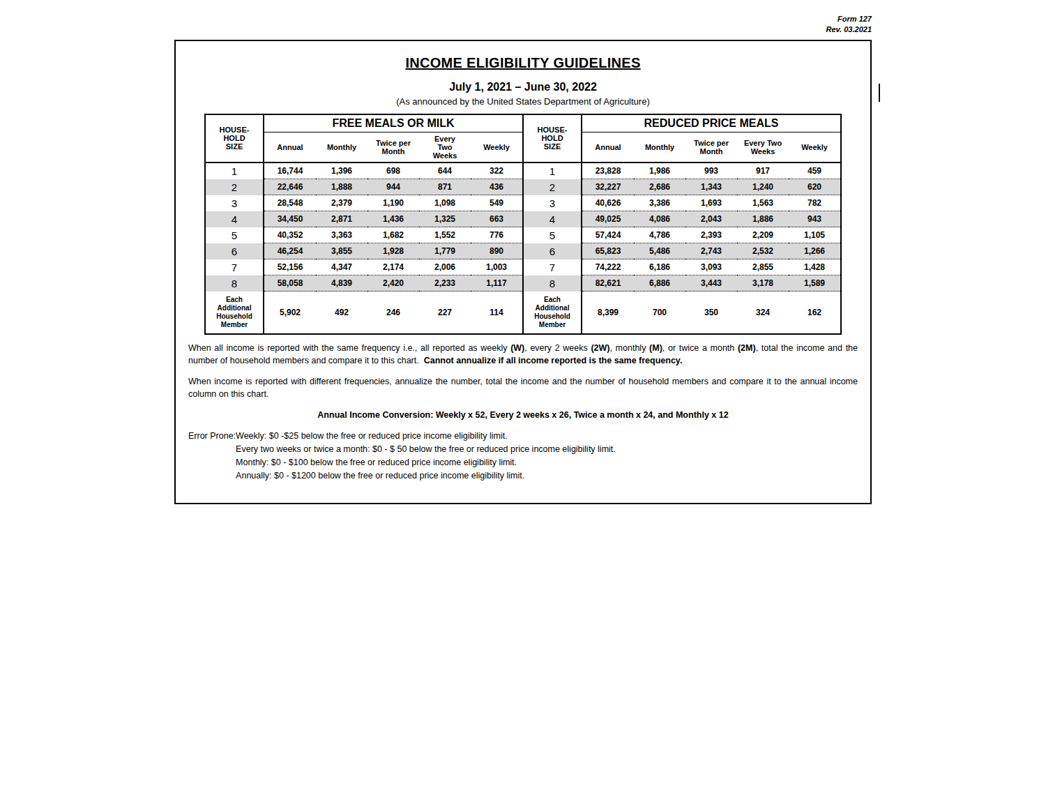Form 127
Rev. 03.2021
INCOME ELIGIBILITY GUIDELINES
July 1, 2021 – June 30, 2022
(As announced by the United States Department of Agriculture)
| HOUSE- HOLD SIZE | FREE MEALS OR MILK | HOUSE- HOLD SIZE | REDUCED PRICE MEALS |
| --- | --- | --- | --- |
| Annual | Monthly | Twice per Month | Every Two Weeks | Weekly | Annual | Monthly | Twice per Month | Every Two Weeks | Weekly |
| 1 | 16,744 | 1,396 | 698 | 644 | 322 | 1 | 23,828 | 1,986 | 993 | 917 | 459 |
| 2 | 22,646 | 1,888 | 944 | 871 | 436 | 2 | 32,227 | 2,686 | 1,343 | 1,240 | 620 |
| 3 | 28,548 | 2,379 | 1,190 | 1,098 | 549 | 3 | 40,626 | 3,386 | 1,693 | 1,563 | 782 |
| 4 | 34,450 | 2,871 | 1,436 | 1,325 | 663 | 4 | 49,025 | 4,086 | 2,043 | 1,886 | 943 |
| 5 | 40,352 | 3,363 | 1,682 | 1,552 | 776 | 5 | 57,424 | 4,786 | 2,393 | 2,209 | 1,105 |
| 6 | 46,254 | 3,855 | 1,928 | 1,779 | 890 | 6 | 65,823 | 5,486 | 2,743 | 2,532 | 1,266 |
| 7 | 52,156 | 4,347 | 2,174 | 2,006 | 1,003 | 7 | 74,222 | 6,186 | 3,093 | 2,855 | 1,428 |
| 8 | 58,058 | 4,839 | 2,420 | 2,233 | 1,117 | 8 | 82,621 | 6,886 | 3,443 | 3,178 | 1,589 |
| Each Additional Household Member | 5,902 | 492 | 246 | 227 | 114 | Each Additional Household Member | 8,399 | 700 | 350 | 324 | 162 |
When all income is reported with the same frequency i.e., all reported as weekly (W), every 2 weeks (2W), monthly (M), or twice a month (2M), total the income and the number of household members and compare it to this chart. Cannot annualize if all income reported is the same frequency.
When income is reported with different frequencies, annualize the number, total the income and the number of household members and compare it to the annual income column on this chart.
Annual Income Conversion: Weekly x 52, Every 2 weeks x 26, Twice a month x 24, and Monthly x 12
| Error Prone: | Weekly: $0 -$25 below the free or reduced price income eligibility limit. Every two weeks or twice a month: $0 - $ 50 below the free or reduced price income eligibility limit. Monthly: $0 - $100 below the free or reduced price income eligibility limit. Annually: $0 - $1200 below the free or reduced price income eligibility limit. |